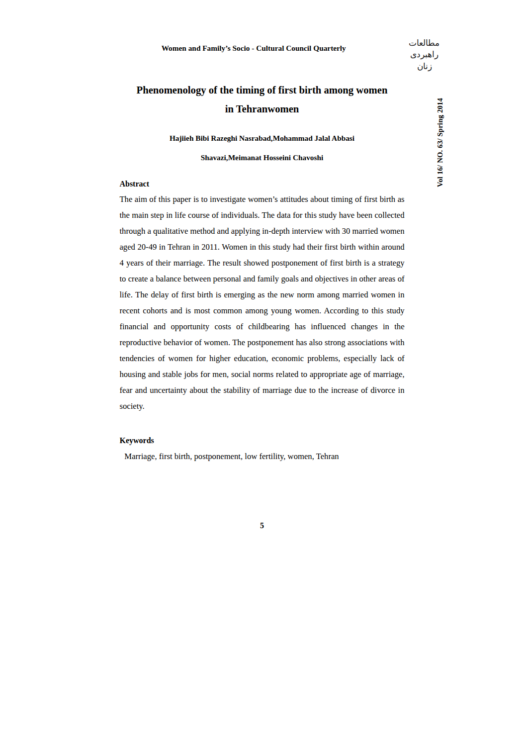مطالعات
راهبردی
زنان
Vol 16/ NO. 63/ Spring 2014
Women and Family’s Socio - Cultural Council Quarterly
Phenomenology of the timing of first birth among women in Tehranwomen
Hajiieh Bibi Razeghi Nasrabad,Mohammad Jalal Abbasi
Shavazi,Meimanat Hosseini Chavoshi
Abstract
The aim of this paper is to investigate women’s attitudes about timing of first birth as the main step in life course of individuals. The data for this study have been collected through a qualitative method and applying in-depth interview with 30 married women aged 20-49 in Tehran in 2011. Women in this study had their first birth within around 4 years of their marriage. The result showed postponement of first birth is a strategy to create a balance between personal and family goals and objectives in other areas of life. The delay of first birth is emerging as the new norm among married women in recent cohorts and is most common among young women. According to this study financial and opportunity costs of childbearing has influenced changes in the reproductive behavior of women. The postponement has also strong associations with tendencies of women for higher education, economic problems, especially lack of housing and stable jobs for men, social norms related to appropriate age of marriage, fear and uncertainty about the stability of marriage due to the increase of divorce in society.
Keywords
Marriage, first birth, postponement, low fertility, women, Tehran
5